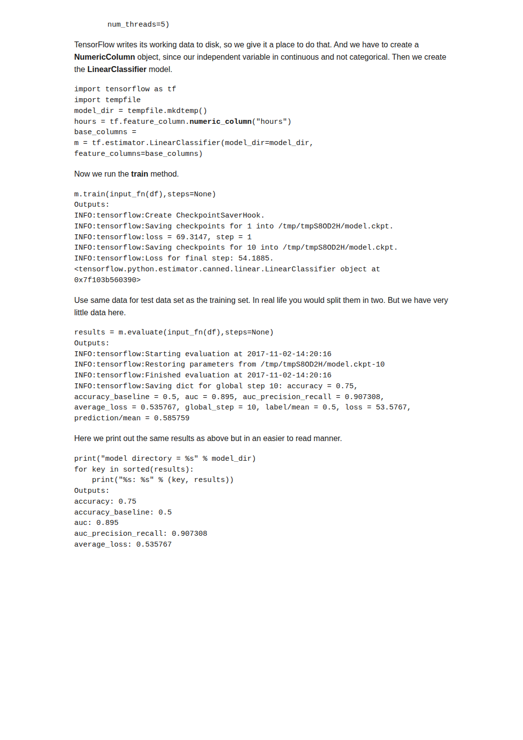num_threads=5)
TensorFlow writes its working data to disk, so we give it a place to do that. And we have to create a NumericColumn object, since our independent variable in continuous and not categorical. Then we create the LinearClassifier model.
import tensorflow as tf
import tempfile
model_dir = tempfile.mkdtemp()
hours = tf.feature_column.numeric_column("hours")
base_columns =
m = tf.estimator.LinearClassifier(model_dir=model_dir,
feature_columns=base_columns)
Now we run the train method.
m.train(input_fn(df),steps=None)
Outputs:
INFO:tensorflow:Create CheckpointSaverHook.
INFO:tensorflow:Saving checkpoints for 1 into /tmp/tmpS8OD2H/model.ckpt.
INFO:tensorflow:loss = 69.3147, step = 1
INFO:tensorflow:Saving checkpoints for 10 into /tmp/tmpS8OD2H/model.ckpt.
INFO:tensorflow:Loss for final step: 54.1885.
<tensorflow.python.estimator.canned.linear.LinearClassifier object at
0x7f103b560390>
Use same data for test data set as the training set. In real life you would split them in two. But we have very little data here.
results = m.evaluate(input_fn(df),steps=None)
Outputs:
INFO:tensorflow:Starting evaluation at 2017-11-02-14:20:16
INFO:tensorflow:Restoring parameters from /tmp/tmpS8OD2H/model.ckpt-10
INFO:tensorflow:Finished evaluation at 2017-11-02-14:20:16
INFO:tensorflow:Saving dict for global step 10: accuracy = 0.75,
accuracy_baseline = 0.5, auc = 0.895, auc_precision_recall = 0.907308,
average_loss = 0.535767, global_step = 10, label/mean = 0.5, loss = 53.5767,
prediction/mean = 0.585759
Here we print out the same results as above but in an easier to read manner.
print("model directory = %s" % model_dir)
for key in sorted(results):
    print("%s: %s" % (key, results))
Outputs:
accuracy: 0.75
accuracy_baseline: 0.5
auc: 0.895
auc_precision_recall: 0.907308
average_loss: 0.535767